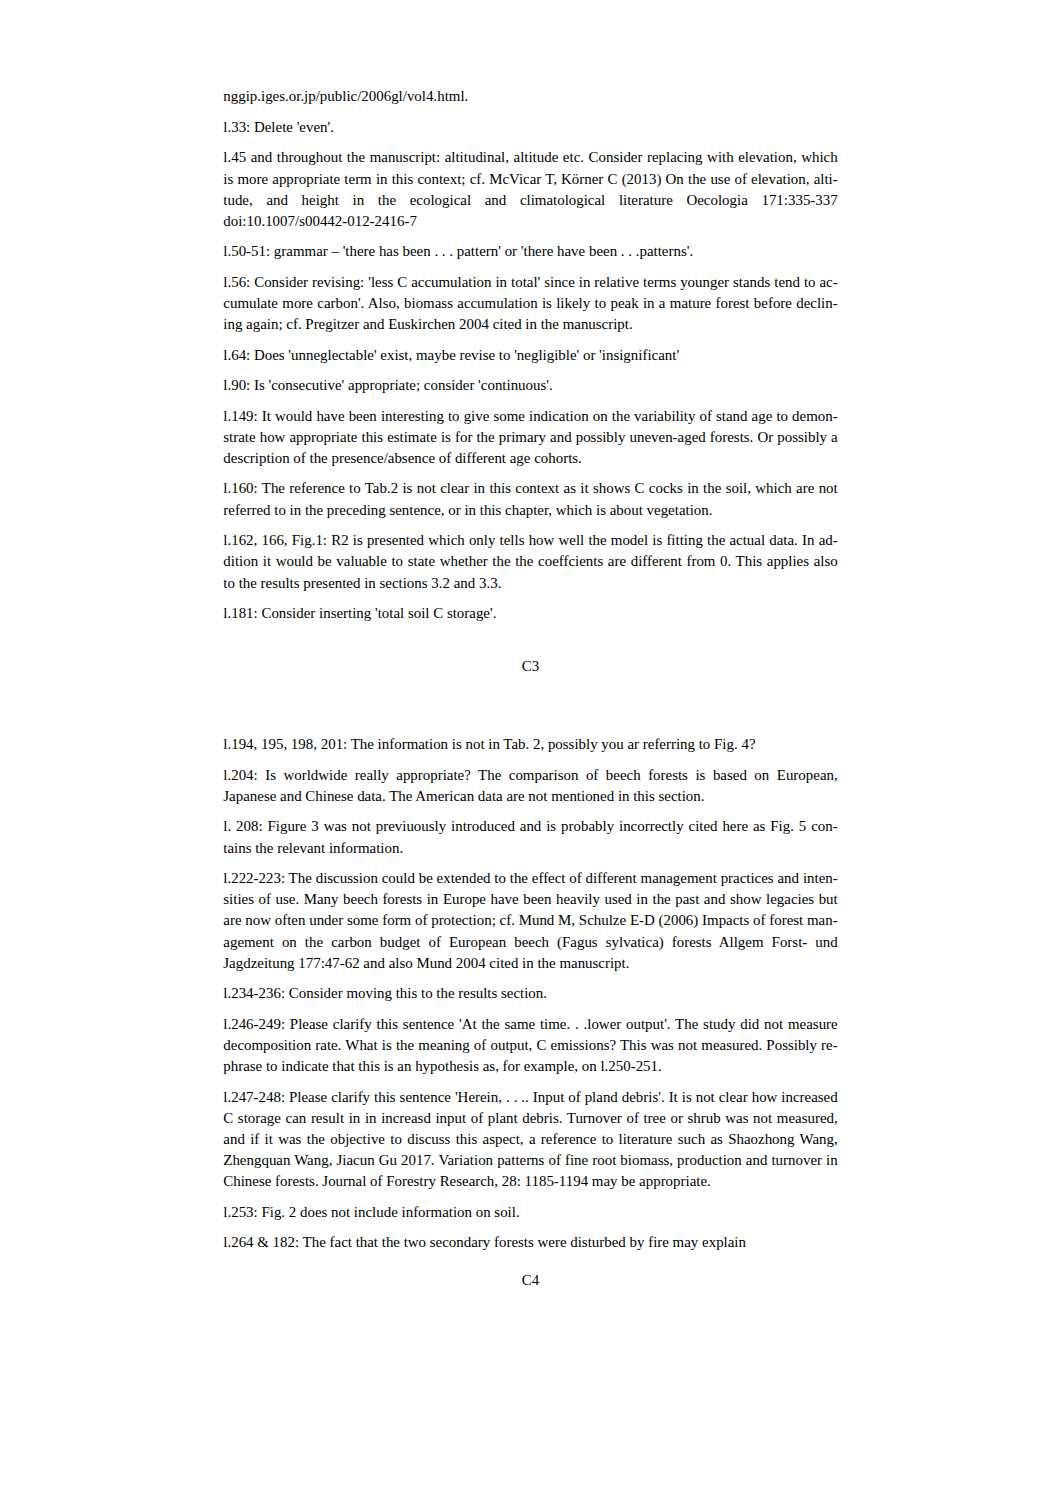nggip.iges.or.jp/public/2006gl/vol4.html.
l.33: Delete 'even'.
l.45 and throughout the manuscript: altitudinal, altitude etc. Consider replacing with elevation, which is more appropriate term in this context; cf. McVicar T, Körner C (2013) On the use of elevation, altitude, and height in the ecological and climatological literature Oecologia 171:335-337 doi:10.1007/s00442-012-2416-7
l.50-51: grammar – 'there has been . . . pattern' or 'there have been . . .patterns'.
l.56: Consider revising: 'less C accumulation in total' since in relative terms younger stands tend to accumulate more carbon'. Also, biomass accumulation is likely to peak in a mature forest before declining again; cf. Pregitzer and Euskirchen 2004 cited in the manuscript.
l.64: Does 'unneglectable' exist, maybe revise to 'negligible' or 'insignificant'
l.90: Is 'consecutive' appropriate; consider 'continuous'.
l.149: It would have been interesting to give some indication on the variability of stand age to demonstrate how appropriate this estimate is for the primary and possibly uneven-aged forests. Or possibly a description of the presence/absence of different age cohorts.
l.160: The reference to Tab.2 is not clear in this context as it shows C cocks in the soil, which are not referred to in the preceding sentence, or in this chapter, which is about vegetation.
l.162, 166, Fig.1: R2 is presented which only tells how well the model is fitting the actual data. In addition it would be valuable to state whether the the coeffcients are different from 0. This applies also to the results presented in sections 3.2 and 3.3.
l.181: Consider inserting 'total soil C storage'.
C3
l.194, 195, 198, 201: The information is not in Tab. 2, possibly you ar referring to Fig. 4?
l.204: Is worldwide really appropriate? The comparison of beech forests is based on European, Japanese and Chinese data. The American data are not mentioned in this section.
l. 208: Figure 3 was not previuously introduced and is probably incorrectly cited here as Fig. 5 contains the relevant information.
l.222-223: The discussion could be extended to the effect of different management practices and intensities of use. Many beech forests in Europe have been heavily used in the past and show legacies but are now often under some form of protection; cf. Mund M, Schulze E-D (2006) Impacts of forest management on the carbon budget of European beech (Fagus sylvatica) forests Allgem Forst- und Jagdzeitung 177:47-62 and also Mund 2004 cited in the manuscript.
l.234-236: Consider moving this to the results section.
l.246-249: Please clarify this sentence 'At the same time. . .lower output'. The study did not measure decomposition rate. What is the meaning of output, C emissions? This was not measured. Possibly rephrase to indicate that this is an hypothesis as, for example, on l.250-251.
l.247-248: Please clarify this sentence 'Herein, . . .. Input of pland debris'. It is not clear how increased C storage can result in in increasd input of plant debris. Turnover of tree or shrub was not measured, and if it was the objective to discuss this aspect, a reference to literature such as Shaozhong Wang, Zhengquan Wang, Jiacun Gu 2017. Variation patterns of fine root biomass, production and turnover in Chinese forests. Journal of Forestry Research, 28: 1185-1194 may be appropriate.
l.253: Fig. 2 does not include information on soil.
l.264 & 182: The fact that the two secondary forests were disturbed by fire may explain
C4